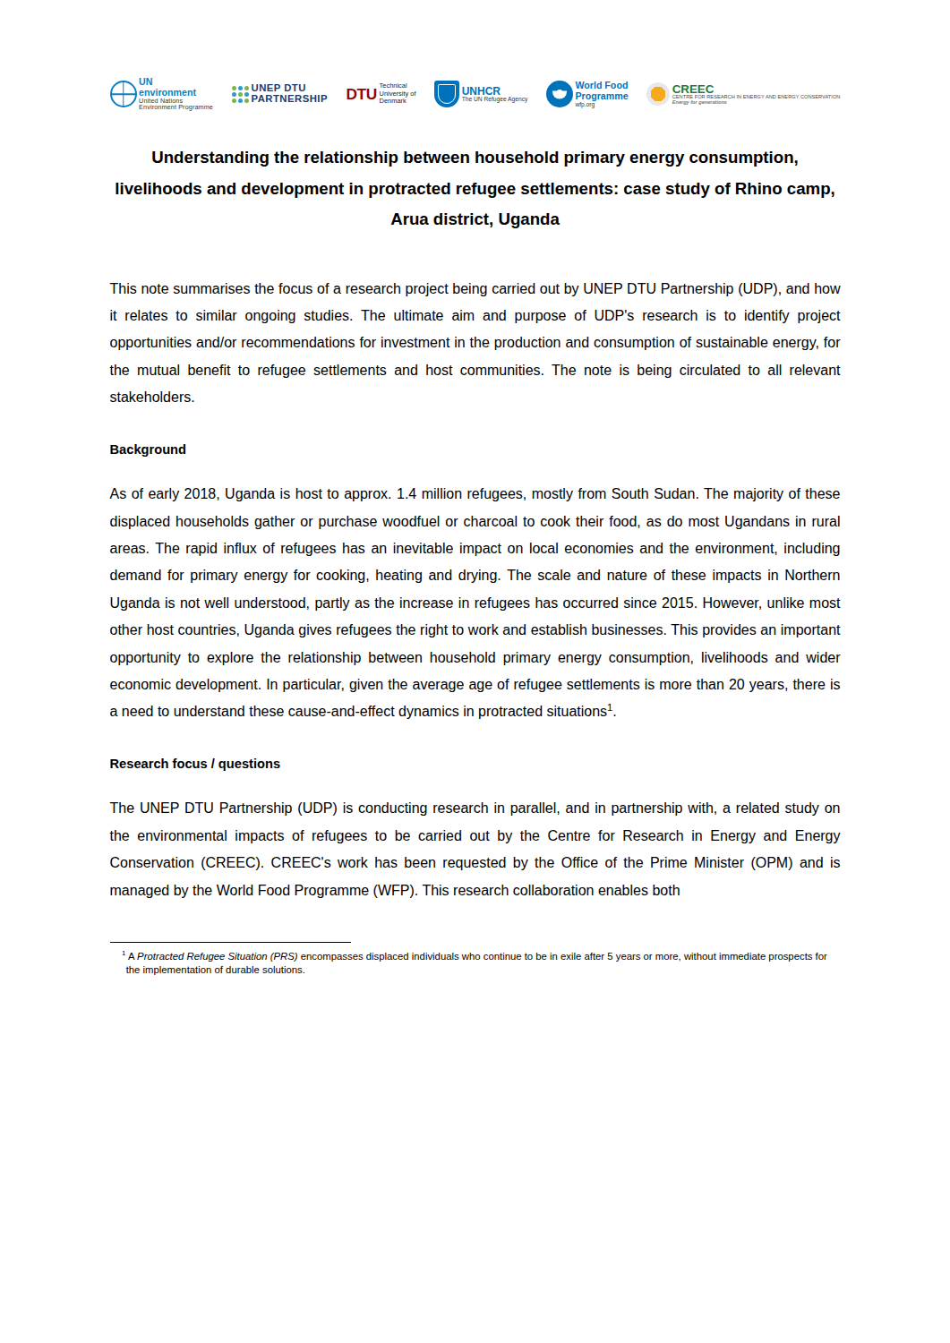UN
environmentUnited Nations
Environment Programme
UNEP DTU PARTNERSHIP
DTU
Technical
University of
Denmark
UNHCRThe UN Refugee Agency
World Food
Programmewfp.org
CREECCENTRE FOR RESEARCH IN ENERGY AND ENERGY CONSERVATION Energy for generations
Understanding the relationship between household primary energy consumption, livelihoods and development in protracted refugee settlements: case study of Rhino camp, Arua district, Uganda
This note summarises the focus of a research project being carried out by UNEP DTU Partnership (UDP), and how it relates to similar ongoing studies. The ultimate aim and purpose of UDP's research is to identify project opportunities and/or recommendations for investment in the production and consumption of sustainable energy, for the mutual benefit to refugee settlements and host communities. The note is being circulated to all relevant stakeholders.
Background
As of early 2018, Uganda is host to approx. 1.4 million refugees, mostly from South Sudan. The majority of these displaced households gather or purchase woodfuel or charcoal to cook their food, as do most Ugandans in rural areas. The rapid influx of refugees has an inevitable impact on local economies and the environment, including demand for primary energy for cooking, heating and drying. The scale and nature of these impacts in Northern Uganda is not well understood, partly as the increase in refugees has occurred since 2015. However, unlike most other host countries, Uganda gives refugees the right to work and establish businesses. This provides an important opportunity to explore the relationship between household primary energy consumption, livelihoods and wider economic development. In particular, given the average age of refugee settlements is more than 20 years, there is a need to understand these cause-and-effect dynamics in protracted situations1.
Research focus / questions
The UNEP DTU Partnership (UDP) is conducting research in parallel, and in partnership with, a related study on the environmental impacts of refugees to be carried out by the Centre for Research in Energy and Energy Conservation (CREEC). CREEC's work has been requested by the Office of the Prime Minister (OPM) and is managed by the World Food Programme (WFP). This research collaboration enables both
1 A Protracted Refugee Situation (PRS) encompasses displaced individuals who continue to be in exile after 5 years or more, without immediate prospects for the implementation of durable solutions.